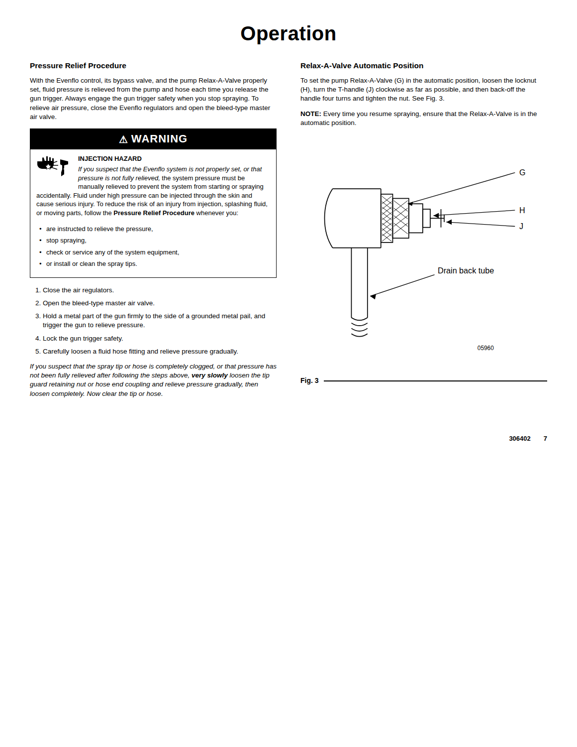Operation
Pressure Relief Procedure
With the Evenflo control, its bypass valve, and the pump Relax-A-Valve properly set, fluid pressure is relieved from the pump and hose each time you release the gun trigger. Always engage the gun trigger safety when you stop spraying. To relieve air pressure, close the Evenflo regulators and open the bleed-type master air valve.
⚠WARNING
INJECTION HAZARD
If you suspect that the Evenflo system is not properly set, or that pressure is not fully relieved, the system pressure must be manually relieved to prevent the system from starting or spraying accidentally. Fluid under high pressure can be injected through the skin and cause serious injury. To reduce the risk of an injury from injection, splashing fluid, or moving parts, follow the Pressure Relief Procedure whenever you:
are instructed to relieve the pressure,
stop spraying,
check or service any of the system equipment,
or install or clean the spray tips.
Close the air regulators.
Open the bleed-type master air valve.
Hold a metal part of the gun firmly to the side of a grounded metal pail, and trigger the gun to relieve pressure.
Lock the gun trigger safety.
Carefully loosen a fluid hose fitting and relieve pressure gradually.
If you suspect that the spray tip or hose is completely clogged, or that pressure has not been fully relieved after following the steps above, very slowly loosen the tip guard retaining nut or hose end coupling and relieve pressure gradually, then loosen completely. Now clear the tip or hose.
Relax-A-Valve Automatic Position
To set the pump Relax-A-Valve (G) in the automatic position, loosen the locknut (H), turn the T-handle (J) clockwise as far as possible, and then back-off the handle four turns and tighten the nut. See Fig. 3.
NOTE: Every time you resume spraying, ensure that the Relax-A-Valve is in the automatic position.
G H J Drain back tube 05960
Fig. 3
3064027